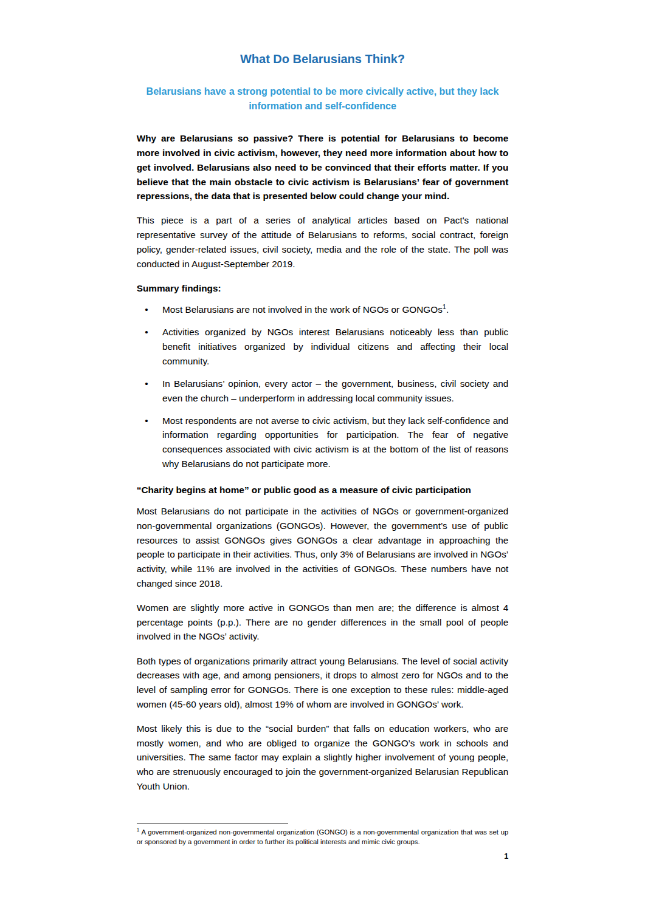What Do Belarusians Think?
Belarusians have a strong potential to be more civically active, but they lack information and self-confidence
Why are Belarusians so passive? There is potential for Belarusians to become more involved in civic activism, however, they need more information about how to get involved. Belarusians also need to be convinced that their efforts matter. If you believe that the main obstacle to civic activism is Belarusians’ fear of government repressions, the data that is presented below could change your mind.
This piece is a part of a series of analytical articles based on Pact's national representative survey of the attitude of Belarusians to reforms, social contract, foreign policy, gender-related issues, civil society, media and the role of the state. The poll was conducted in August-September 2019.
Summary findings:
Most Belarusians are not involved in the work of NGOs or GONGOs1.
Activities organized by NGOs interest Belarusians noticeably less than public benefit initiatives organized by individual citizens and affecting their local community.
In Belarusians’ opinion, every actor – the government, business, civil society and even the church – underperform in addressing local community issues.
Most respondents are not averse to civic activism, but they lack self-confidence and information regarding opportunities for participation. The fear of negative consequences associated with civic activism is at the bottom of the list of reasons why Belarusians do not participate more.
“Charity begins at home” or public good as a measure of civic participation
Most Belarusians do not participate in the activities of NGOs or government-organized non-governmental organizations (GONGOs). However, the government’s use of public resources to assist GONGOs gives GONGOs a clear advantage in approaching the people to participate in their activities. Thus, only 3% of Belarusians are involved in NGOs’ activity, while 11% are involved in the activities of GONGOs. These numbers have not changed since 2018.
Women are slightly more active in GONGOs than men are; the difference is almost 4 percentage points (p.p.). There are no gender differences in the small pool of people involved in the NGOs’ activity.
Both types of organizations primarily attract young Belarusians. The level of social activity decreases with age, and among pensioners, it drops to almost zero for NGOs and to the level of sampling error for GONGOs. There is one exception to these rules: middle-aged women (45-60 years old), almost 19% of whom are involved in GONGOs’ work.
Most likely this is due to the “social burden” that falls on education workers, who are mostly women, and who are obliged to organize the GONGO’s work in schools and universities. The same factor may explain a slightly higher involvement of young people, who are strenuously encouraged to join the government-organized Belarusian Republican Youth Union.
1 A government-organized non-governmental organization (GONGO) is a non-governmental organization that was set up or sponsored by a government in order to further its political interests and mimic civic groups.
1